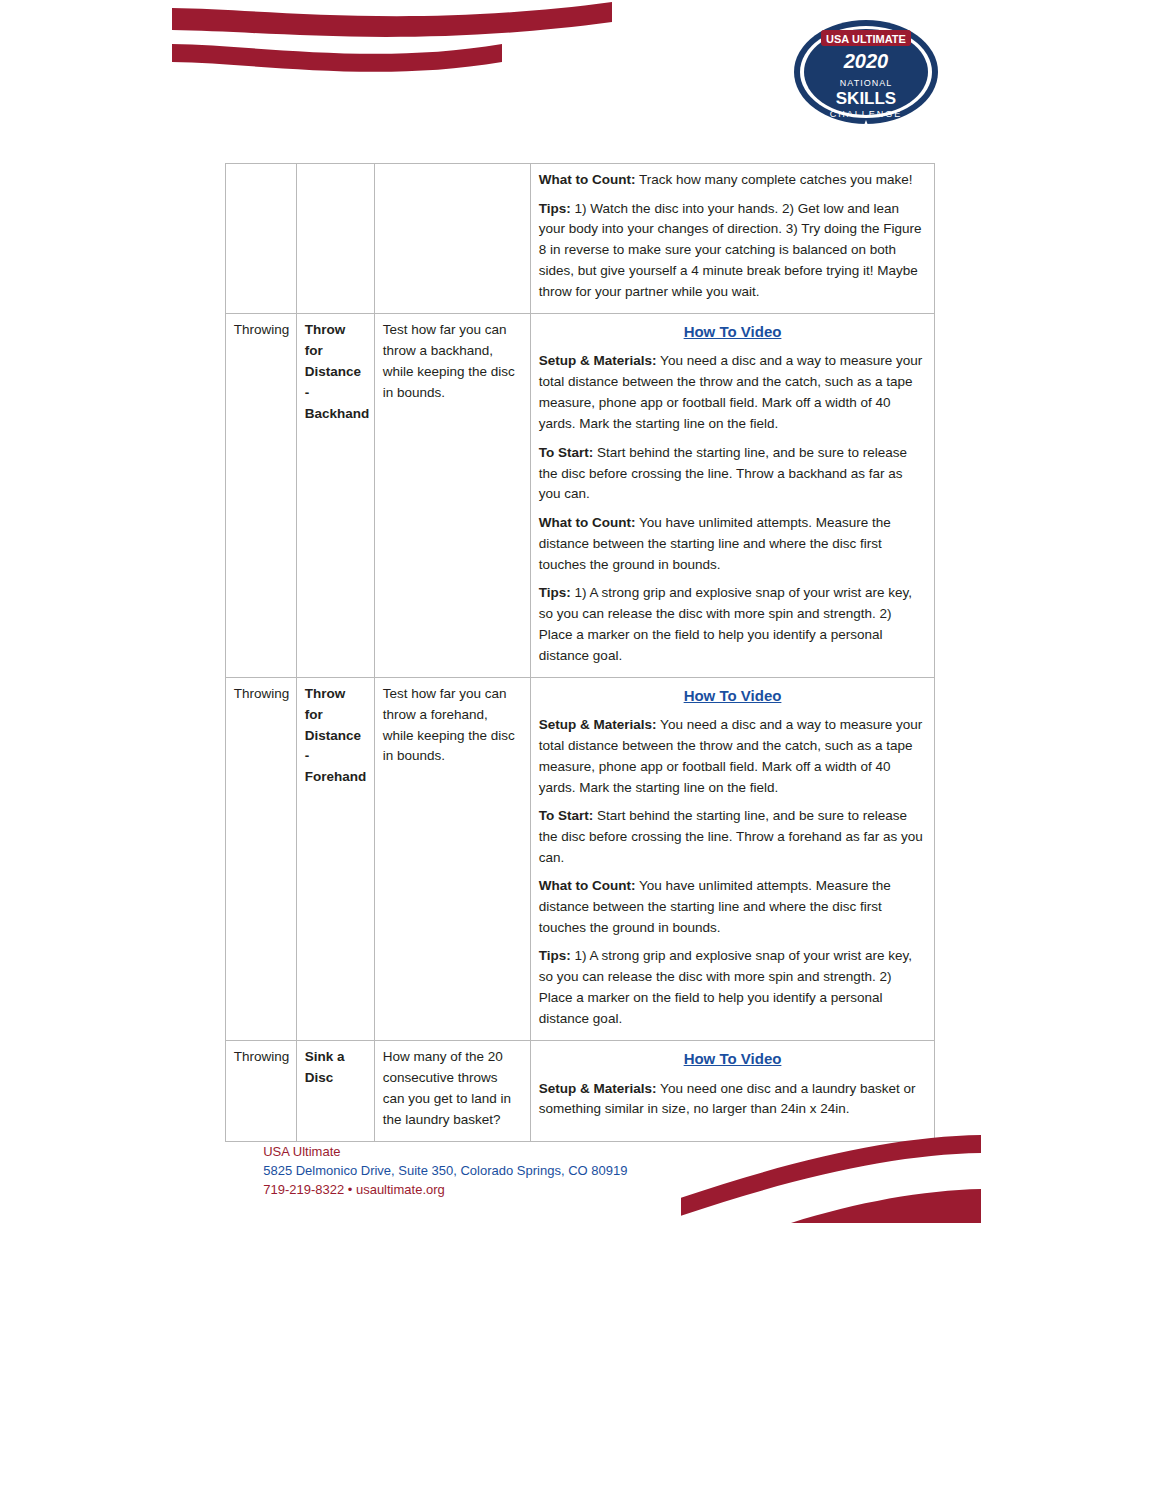USA ULTIMATE 2020 NATIONAL SKILLS CHALLENGE
| | | | What to Count: Track how many complete catches you make! Tips: 1) Watch the disc into your hands. 2) Get low and lean your body into your changes of direction. 3) Try doing the Figure 8 in reverse to make sure your catching is balanced on both sides, but give yourself a 4 minute break before trying it! Maybe throw for your partner while you wait. |
| Throwing | Throw for Distance - Backhand | Test how far you can throw a backhand, while keeping the disc in bounds. | How To Video Setup & Materials: You need a disc and a way to measure your total distance between the throw and the catch, such as a tape measure, phone app or football field. Mark off a width of 40 yards. Mark the starting line on the field. To Start: Start behind the starting line, and be sure to release the disc before crossing the line. Throw a backhand as far as you can. What to Count: You have unlimited attempts. Measure the distance between the starting line and where the disc first touches the ground in bounds. Tips: 1) A strong grip and explosive snap of your wrist are key, so you can release the disc with more spin and strength. 2) Place a marker on the field to help you identify a personal distance goal. |
| Throwing | Throw for Distance - Forehand | Test how far you can throw a forehand, while keeping the disc in bounds. | How To Video Setup & Materials: You need a disc and a way to measure your total distance between the throw and the catch, such as a tape measure, phone app or football field. Mark off a width of 40 yards. Mark the starting line on the field. To Start: Start behind the starting line, and be sure to release the disc before crossing the line. Throw a forehand as far as you can. What to Count: You have unlimited attempts. Measure the distance between the starting line and where the disc first touches the ground in bounds. Tips: 1) A strong grip and explosive snap of your wrist are key, so you can release the disc with more spin and strength. 2) Place a marker on the field to help you identify a personal distance goal. |
| Throwing | Sink a Disc | How many of the 20 consecutive throws can you get to land in the laundry basket? | How To Video Setup & Materials: You need one disc and a laundry basket or something similar in size, no larger than 24in x 24in. |
USA Ultimate
5825 Delmonico Drive, Suite 350, Colorado Springs, CO 80919
719-219-8322 • usaultimate.org